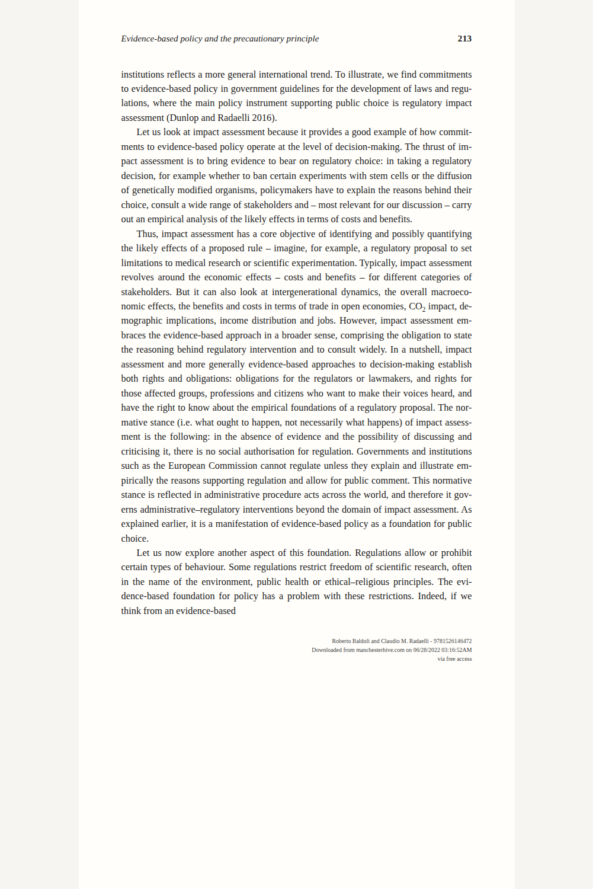Evidence-based policy and the precautionary principle 213
institutions reflects a more general international trend. To illustrate, we find commitments to evidence-based policy in government guidelines for the development of laws and regulations, where the main policy instrument supporting public choice is regulatory impact assessment (Dunlop and Radaelli 2016).
Let us look at impact assessment because it provides a good example of how commitments to evidence-based policy operate at the level of decision-making. The thrust of impact assessment is to bring evidence to bear on regulatory choice: in taking a regulatory decision, for example whether to ban certain experiments with stem cells or the diffusion of genetically modified organisms, policymakers have to explain the reasons behind their choice, consult a wide range of stakeholders and – most relevant for our discussion – carry out an empirical analysis of the likely effects in terms of costs and benefits.
Thus, impact assessment has a core objective of identifying and possibly quantifying the likely effects of a proposed rule – imagine, for example, a regulatory proposal to set limitations to medical research or scientific experimentation. Typically, impact assessment revolves around the economic effects – costs and benefits – for different categories of stakeholders. But it can also look at intergenerational dynamics, the overall macroeconomic effects, the benefits and costs in terms of trade in open economies, CO2 impact, demographic implications, income distribution and jobs. However, impact assessment embraces the evidence-based approach in a broader sense, comprising the obligation to state the reasoning behind regulatory intervention and to consult widely. In a nutshell, impact assessment and more generally evidence-based approaches to decision-making establish both rights and obligations: obligations for the regulators or lawmakers, and rights for those affected groups, professions and citizens who want to make their voices heard, and have the right to know about the empirical foundations of a regulatory proposal. The normative stance (i.e. what ought to happen, not necessarily what happens) of impact assessment is the following: in the absence of evidence and the possibility of discussing and criticising it, there is no social authorisation for regulation. Governments and institutions such as the European Commission cannot regulate unless they explain and illustrate empirically the reasons supporting regulation and allow for public comment. This normative stance is reflected in administrative procedure acts across the world, and therefore it governs administrative–regulatory interventions beyond the domain of impact assessment. As explained earlier, it is a manifestation of evidence-based policy as a foundation for public choice.
Let us now explore another aspect of this foundation. Regulations allow or prohibit certain types of behaviour. Some regulations restrict freedom of scientific research, often in the name of the environment, public health or ethical–religious principles. The evidence-based foundation for policy has a problem with these restrictions. Indeed, if we think from an evidence-based
Roberto Baldoli and Claudio M. Radaelli - 9781526146472
Downloaded from manchesterhive.com on 06/28/2022 03:16:52AM
via free access